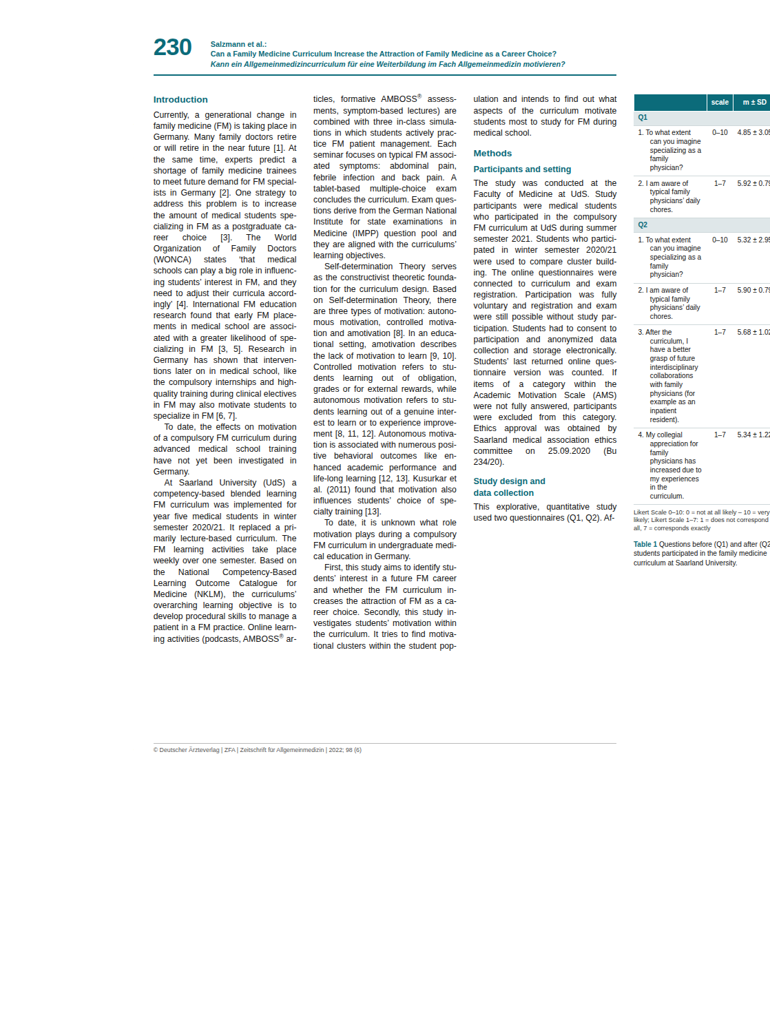230
Salzmann et al.:
Can a Family Medicine Curriculum Increase the Attraction of Family Medicine as a Career Choice?
Kann ein Allgemeinmedizincurriculum für eine Weiterbildung im Fach Allgemeinmedizin motivieren?
Introduction
Currently, a generational change in family medicine (FM) is taking place in Germany. Many family doctors retire or will retire in the near future [1]. At the same time, experts predict a shortage of family medicine trainees to meet future demand for FM specialists in Germany [2]. One strategy to address this problem is to increase the amount of medical students specializing in FM as a postgraduate career choice [3]. The World Organization of Family Doctors (WONCA) states ‘that medical schools can play a big role in influencing students’ interest in FM, and they need to adjust their curricula accordingly’ [4]. International FM education research found that early FM placements in medical school are associated with a greater likelihood of specializing in FM [3, 5]. Research in Germany has shown that interventions later on in medical school, like the compulsory internships and high-quality training during clinical electives in FM may also motivate students to specialize in FM [6, 7].
To date, the effects on motivation of a compulsory FM curriculum during advanced medical school training have not yet been investigated in Germany.
At Saarland University (UdS) a competency-based blended learning FM curriculum was implemented for year five medical students in winter semester 2020/21. It replaced a primarily lecture-based curriculum. The FM learning activities take place weekly over one semester. Based on the National Competency-Based Learning Outcome Catalogue for Medicine (NKLM), the curriculums’ overarching learning objective is to develop procedural skills to manage a patient in a FM practice. Online learning activities (podcasts, AMBOSS® articles, formative AMBOSS® assessments, symptom-based lectures) are combined with three in-class simulations in which students actively practice FM patient management. Each seminar focuses on typical FM associated symptoms: abdominal pain, febrile infection and back pain. A tablet-based multiple-choice exam concludes the curriculum. Exam questions derive from the German National Institute for state examinations in Medicine (IMPP) question pool and they are aligned with the curriculums’ learning objectives.
Self-determination Theory serves as the constructivist theoretic foundation for the curriculum design. Based on Self-determination Theory, there are three types of motivation: autonomous motivation, controlled motivation and amotivation [8]. In an educational setting, amotivation describes the lack of motivation to learn [9, 10]. Controlled motivation refers to students learning out of obligation, grades or for external rewards, while autonomous motivation refers to students learning out of a genuine interest to learn or to experience improvement [8, 11, 12]. Autonomous motivation is associated with numerous positive behavioral outcomes like enhanced academic performance and life-long learning [12, 13]. Kusurkar et al. (2011) found that motivation also influences students’ choice of specialty training [13].
To date, it is unknown what role motivation plays during a compulsory FM curriculum in undergraduate medical education in Germany.
First, this study aims to identify students’ interest in a future FM career and whether the FM curriculum increases the attraction of FM as a career choice. Secondly, this study investigates students’ motivation within the curriculum. It tries to find motivational clusters within the student population and intends to find out what aspects of the curriculum motivate students most to study for FM during medical school.
Methods
Participants and setting
The study was conducted at the Faculty of Medicine at UdS. Study participants were medical students who participated in the compulsory FM curriculum at UdS during summer semester 2021. Students who participated in winter semester 2020/21 were used to compare cluster building. The online questionnaires were connected to curriculum and exam registration. Participation was fully voluntary and registration and exam were still possible without study participation. Students had to consent to participation and anonymized data collection and storage electronically. Students’ last returned online questionnaire version was counted. If items of a category within the Academic Motivation Scale (AMS) were not fully answered, participants were excluded from this category. Ethics approval was obtained by Saarland medical association ethics committee on 25.09.2020 (Bu 234/20).
Study design and
data collection
This explorative, quantitative study used two questionnaires (Q1, Q2). Af-
| | scale | m ± SD |
| --- | --- | --- |
| Q1 |
| 1. To what extent can you imagine specializing as a family physician? | 0–10 | 4.85 ± 3.05 |
| 2. I am aware of typical family physicians’ daily chores. | 1–7 | 5.92 ± 0.79 |
| Q2 |
| 1. To what extent can you imagine specializing as a family physician? | 0–10 | 5.32 ± 2.95 |
| 2. I am aware of typical family physicians’ daily chores. | 1–7 | 5.90 ± 0.79 |
| 3. After the curriculum, I have a better grasp of future interdisciplinary collaborations with family physicians (for example as an inpatient resident). | 1–7 | 5.68 ± 1.02 |
| 4. My collegial appreciation for family physicians has increased due to my experiences in the curriculum. | 1–7 | 5.34 ± 1.22 |
Likert Scale 0–10: 0 = not at all likely – 10 = very likely; Likert Scale 1–7: 1 = does not correspond at all, 7 = corresponds exactly
Table 1 Questions before (Q1) and after (Q2) students participated in the family medicine curriculum at Saarland University.
© Deutscher Ärzteverlag | ZFA | Zeitschrift für Allgemeinmedizin | 2022; 98 (6)